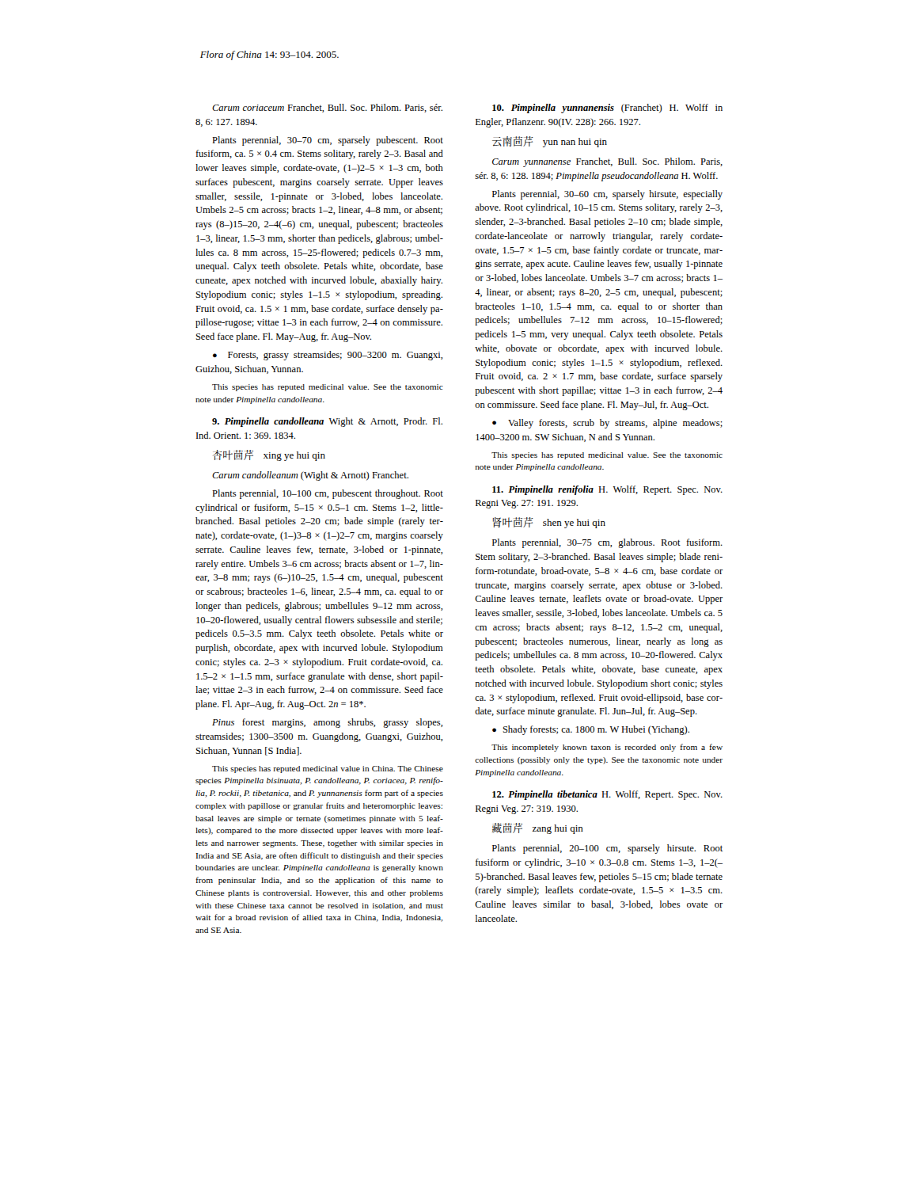Flora of China 14: 93–104. 2005.
Carum coriaceum Franchet, Bull. Soc. Philom. Paris, sér. 8, 6: 127. 1894.
Plants perennial, 30–70 cm, sparsely pubescent. Root fusiform, ca. 5 × 0.4 cm. Stems solitary, rarely 2–3. Basal and lower leaves simple, cordate-ovate, (1–)2–5 × 1–3 cm, both surfaces pubescent, margins coarsely serrate. Upper leaves smaller, sessile, 1-pinnate or 3-lobed, lobes lanceolate. Umbels 2–5 cm across; bracts 1–2, linear, 4–8 mm, or absent; rays (8–)15–20, 2–4(–6) cm, unequal, pubescent; bracteoles 1–3, linear, 1.5–3 mm, shorter than pedicels, glabrous; umbellules ca. 8 mm across, 15–25-flowered; pedicels 0.7–3 mm, unequal. Calyx teeth obsolete. Petals white, obcordate, base cuneate, apex notched with incurved lobule, abaxially hairy. Stylopodium conic; styles 1–1.5 × stylopodium, spreading. Fruit ovoid, ca. 1.5 × 1 mm, base cordate, surface densely papillose-rugose; vittae 1–3 in each furrow, 2–4 on commissure. Seed face plane. Fl. May–Aug, fr. Aug–Nov.
● Forests, grassy streamsides; 900–3200 m. Guangxi, Guizhou, Sichuan, Yunnan.
This species has reputed medicinal value. See the taxonomic note under Pimpinella candolleana.
9. Pimpinella candolleana Wight & Arnott, Prodr. Fl. Ind. Orient. 1: 369. 1834.
杏叶茴芹 xing ye hui qin
Carum candolleanum (Wight & Arnott) Franchet.
Plants perennial, 10–100 cm, pubescent throughout. Root cylindrical or fusiform, 5–15 × 0.5–1 cm. Stems 1–2, little-branched. Basal petioles 2–20 cm; bade simple (rarely ternate), cordate-ovate, (1–)3–8 × (1–)2–7 cm, margins coarsely serrate. Cauline leaves few, ternate, 3-lobed or 1-pinnate, rarely entire. Umbels 3–6 cm across; bracts absent or 1–7, linear, 3–8 mm; rays (6–)10–25, 1.5–4 cm, unequal, pubescent or scabrous; bracteoles 1–6, linear, 2.5–4 mm, ca. equal to or longer than pedicels, glabrous; umbellules 9–12 mm across, 10–20-flowered, usually central flowers subsessile and sterile; pedicels 0.5–3.5 mm. Calyx teeth obsolete. Petals white or purplish, obcordate, apex with incurved lobule. Stylopodium conic; styles ca. 2–3 × stylopodium. Fruit cordate-ovoid, ca. 1.5–2 × 1–1.5 mm, surface granulate with dense, short papillae; vittae 2–3 in each furrow, 2–4 on commissure. Seed face plane. Fl. Apr–Aug, fr. Aug–Oct. 2n = 18*.
Pinus forest margins, among shrubs, grassy slopes, streamsides; 1300–3500 m. Guangdong, Guangxi, Guizhou, Sichuan, Yunnan [S India].
This species has reputed medicinal value in China. The Chinese species Pimpinella bisinuata, P. candolleana, P. coriacea, P. renifolia, P. rockii, P. tibetanica, and P. yunnanensis form part of a species complex with papillose or granular fruits and heteromorphic leaves: basal leaves are simple or ternate (sometimes pinnate with 5 leaflets), compared to the more dissected upper leaves with more leaflets and narrower segments. These, together with similar species in India and SE Asia, are often difficult to distinguish and their species boundaries are unclear. Pimpinella candolleana is generally known from peninsular India, and so the application of this name to Chinese plants is controversial. However, this and other problems with these Chinese taxa cannot be resolved in isolation, and must wait for a broad revision of allied taxa in China, India, Indonesia, and SE Asia.
10. Pimpinella yunnanensis (Franchet) H. Wolff in Engler, Pflanzenr. 90(IV. 228): 266. 1927.
云南茴芹 yun nan hui qin
Carum yunnanense Franchet, Bull. Soc. Philom. Paris, sér. 8, 6: 128. 1894; Pimpinella pseudocandolleana H. Wolff.
Plants perennial, 30–60 cm, sparsely hirsute, especially above. Root cylindrical, 10–15 cm. Stems solitary, rarely 2–3, slender, 2–3-branched. Basal petioles 2–10 cm; blade simple, cordate-lanceolate or narrowly triangular, rarely cordate-ovate, 1.5–7 × 1–5 cm, base faintly cordate or truncate, margins serrate, apex acute. Cauline leaves few, usually 1-pinnate or 3-lobed, lobes lanceolate. Umbels 3–7 cm across; bracts 1–4, linear, or absent; rays 8–20, 2–5 cm, unequal, pubescent; bracteoles 1–10, 1.5–4 mm, ca. equal to or shorter than pedicels; umbellules 7–12 mm across, 10–15-flowered; pedicels 1–5 mm, very unequal. Calyx teeth obsolete. Petals white, obovate or obcordate, apex with incurved lobule. Stylopodium conic; styles 1–1.5 × stylopodium, reflexed. Fruit ovoid, ca. 2 × 1.7 mm, base cordate, surface sparsely pubescent with short papillae; vittae 1–3 in each furrow, 2–4 on commissure. Seed face plane. Fl. May–Jul, fr. Aug–Oct.
● Valley forests, scrub by streams, alpine meadows; 1400–3200 m. SW Sichuan, N and S Yunnan.
This species has reputed medicinal value. See the taxonomic note under Pimpinella candolleana.
11. Pimpinella renifolia H. Wolff, Repert. Spec. Nov. Regni Veg. 27: 191. 1929.
肾叶茴芹 shen ye hui qin
Plants perennial, 30–75 cm, glabrous. Root fusiform. Stem solitary, 2–3-branched. Basal leaves simple; blade reniform-rotundate, broad-ovate, 5–8 × 4–6 cm, base cordate or truncate, margins coarsely serrate, apex obtuse or 3-lobed. Cauline leaves ternate, leaflets ovate or broad-ovate. Upper leaves smaller, sessile, 3-lobed, lobes lanceolate. Umbels ca. 5 cm across; bracts absent; rays 8–12, 1.5–2 cm, unequal, pubescent; bracteoles numerous, linear, nearly as long as pedicels; umbellules ca. 8 mm across, 10–20-flowered. Calyx teeth obsolete. Petals white, obovate, base cuneate, apex notched with incurved lobule. Stylopodium short conic; styles ca. 3 × stylopodium, reflexed. Fruit ovoid-ellipsoid, base cordate, surface minute granulate. Fl. Jun–Jul, fr. Aug–Sep.
● Shady forests; ca. 1800 m. W Hubei (Yichang).
This incompletely known taxon is recorded only from a few collections (possibly only the type). See the taxonomic note under Pimpinella candolleana.
12. Pimpinella tibetanica H. Wolff, Repert. Spec. Nov. Regni Veg. 27: 319. 1930.
藏茴芹 zang hui qin
Plants perennial, 20–100 cm, sparsely hirsute. Root fusiform or cylindric, 3–10 × 0.3–0.8 cm. Stems 1–3, 1–2(–5)-branched. Basal leaves few, petioles 5–15 cm; blade ternate (rarely simple); leaflets cordate-ovate, 1.5–5 × 1–3.5 cm. Cauline leaves similar to basal, 3-lobed, lobes ovate or lanceolate.